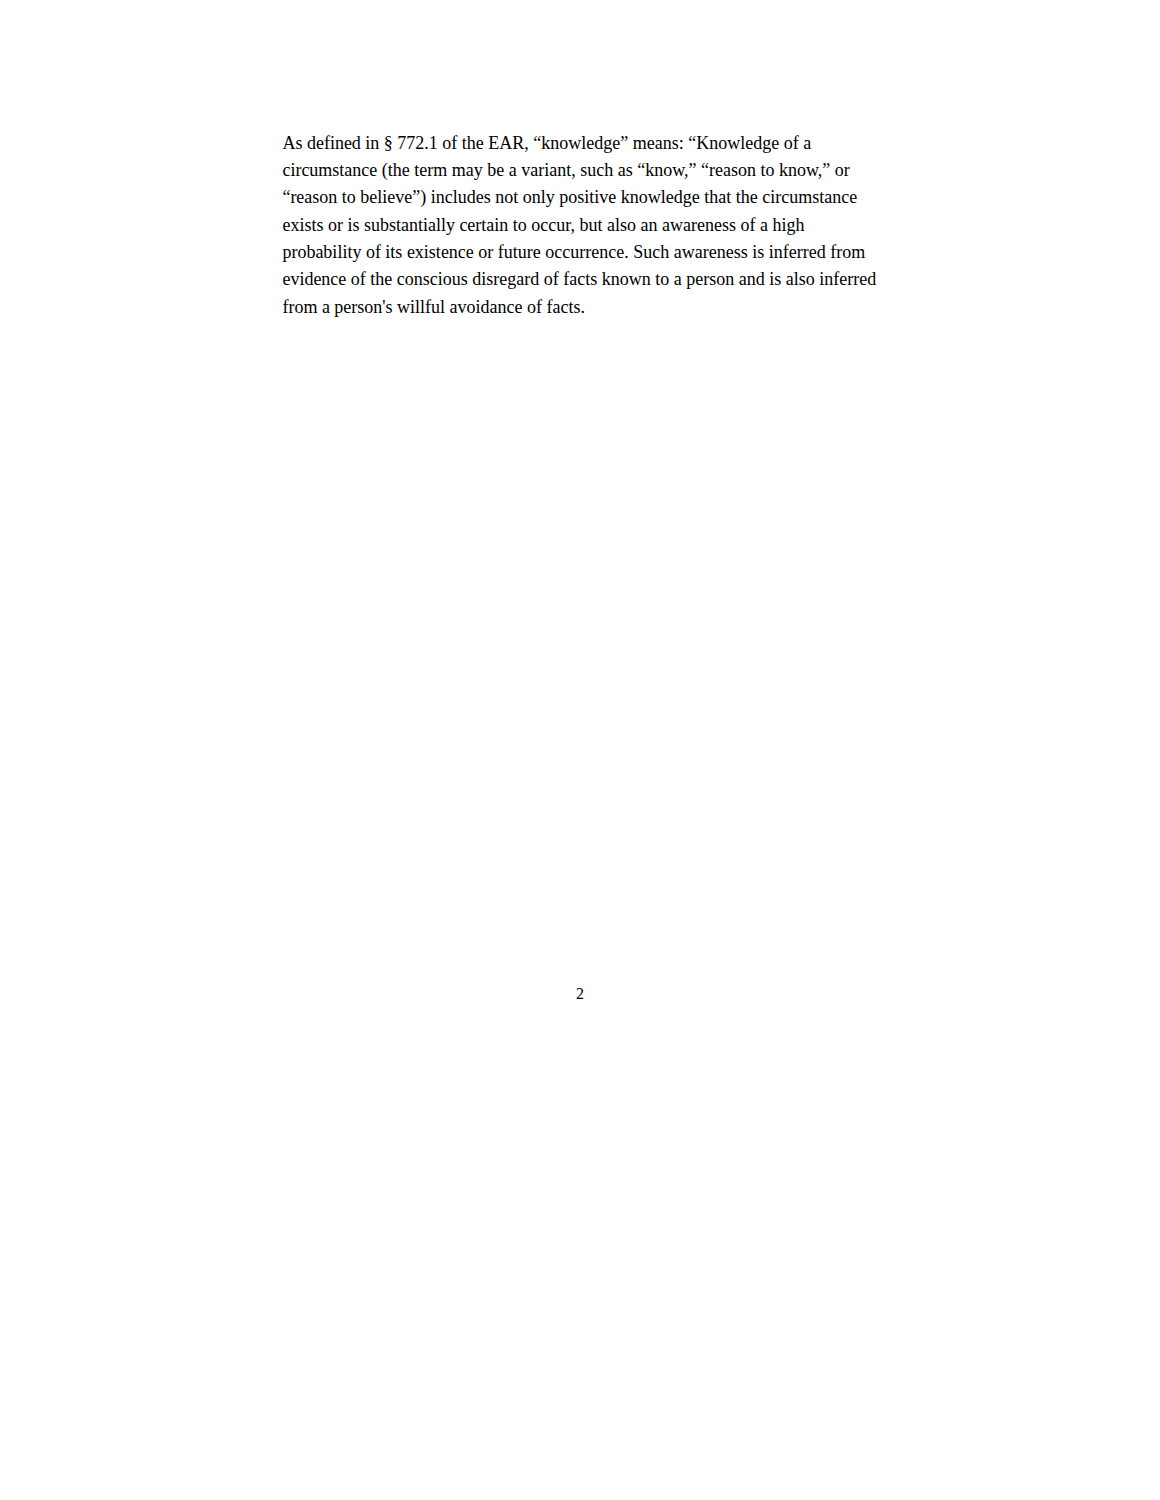As defined in § 772.1 of the EAR, “knowledge” means: “Knowledge of a circumstance (the term may be a variant, such as “know,” “reason to know,” or “reason to believe”) includes not only positive knowledge that the circumstance exists or is substantially certain to occur, but also an awareness of a high probability of its existence or future occurrence. Such awareness is inferred from evidence of the conscious disregard of facts known to a person and is also inferred from a person's willful avoidance of facts.
2